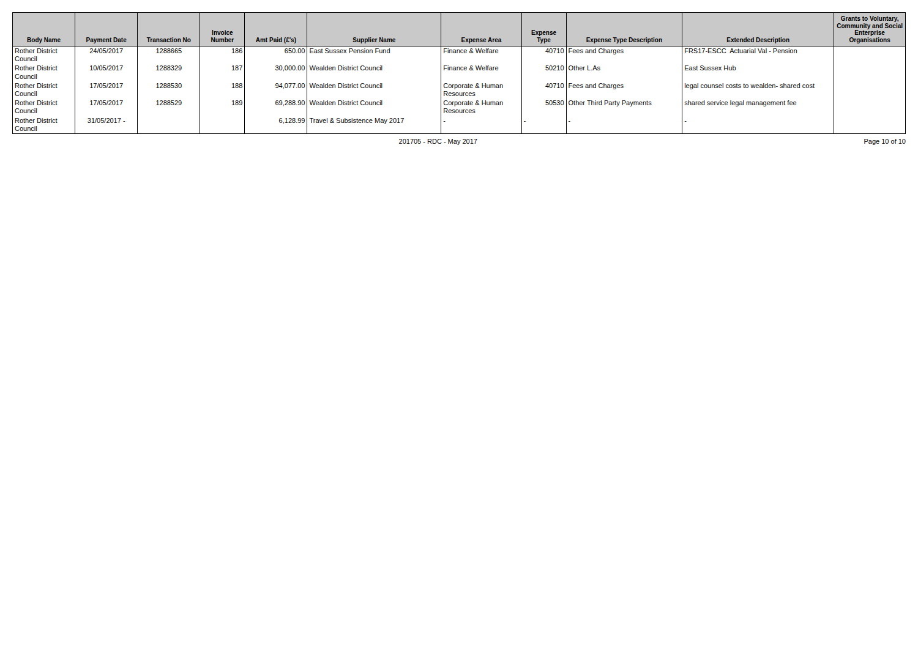| Body Name | Payment Date | Transaction No | Invoice Number | Amt Paid (£'s) | Supplier Name | Expense Area | Expense Type | Expense Type Description | Extended Description | Grants to Voluntary, Community and Social Enterprise Organisations |
| --- | --- | --- | --- | --- | --- | --- | --- | --- | --- | --- |
| Rother District Council | 24/05/2017 | 1288665 | 186 | 650.00 | East Sussex Pension Fund | Finance & Welfare | 40710 | Fees and Charges | FRS17-ESCC Actuarial Val - Pension | |
| Rother District Council | 10/05/2017 | 1288329 | 187 | 30,000.00 | Wealden District Council | Finance & Welfare | 50210 | Other L.As | East Sussex Hub | |
| Rother District Council | 17/05/2017 | 1288530 | 188 | 94,077.00 | Wealden District Council | Corporate & Human Resources | 40710 | Fees and Charges | legal counsel costs to wealden- shared cost | |
| Rother District Council | 17/05/2017 | 1288529 | 189 | 69,288.90 | Wealden District Council | Corporate & Human Resources | 50530 | Other Third Party Payments | shared service legal management fee | |
| Rother District Council | 31/05/2017 - | | | 6,128.99 | Travel & Subsistence May 2017 | - | - | - | - | |
201705 - RDC - May 2017
Page 10 of 10